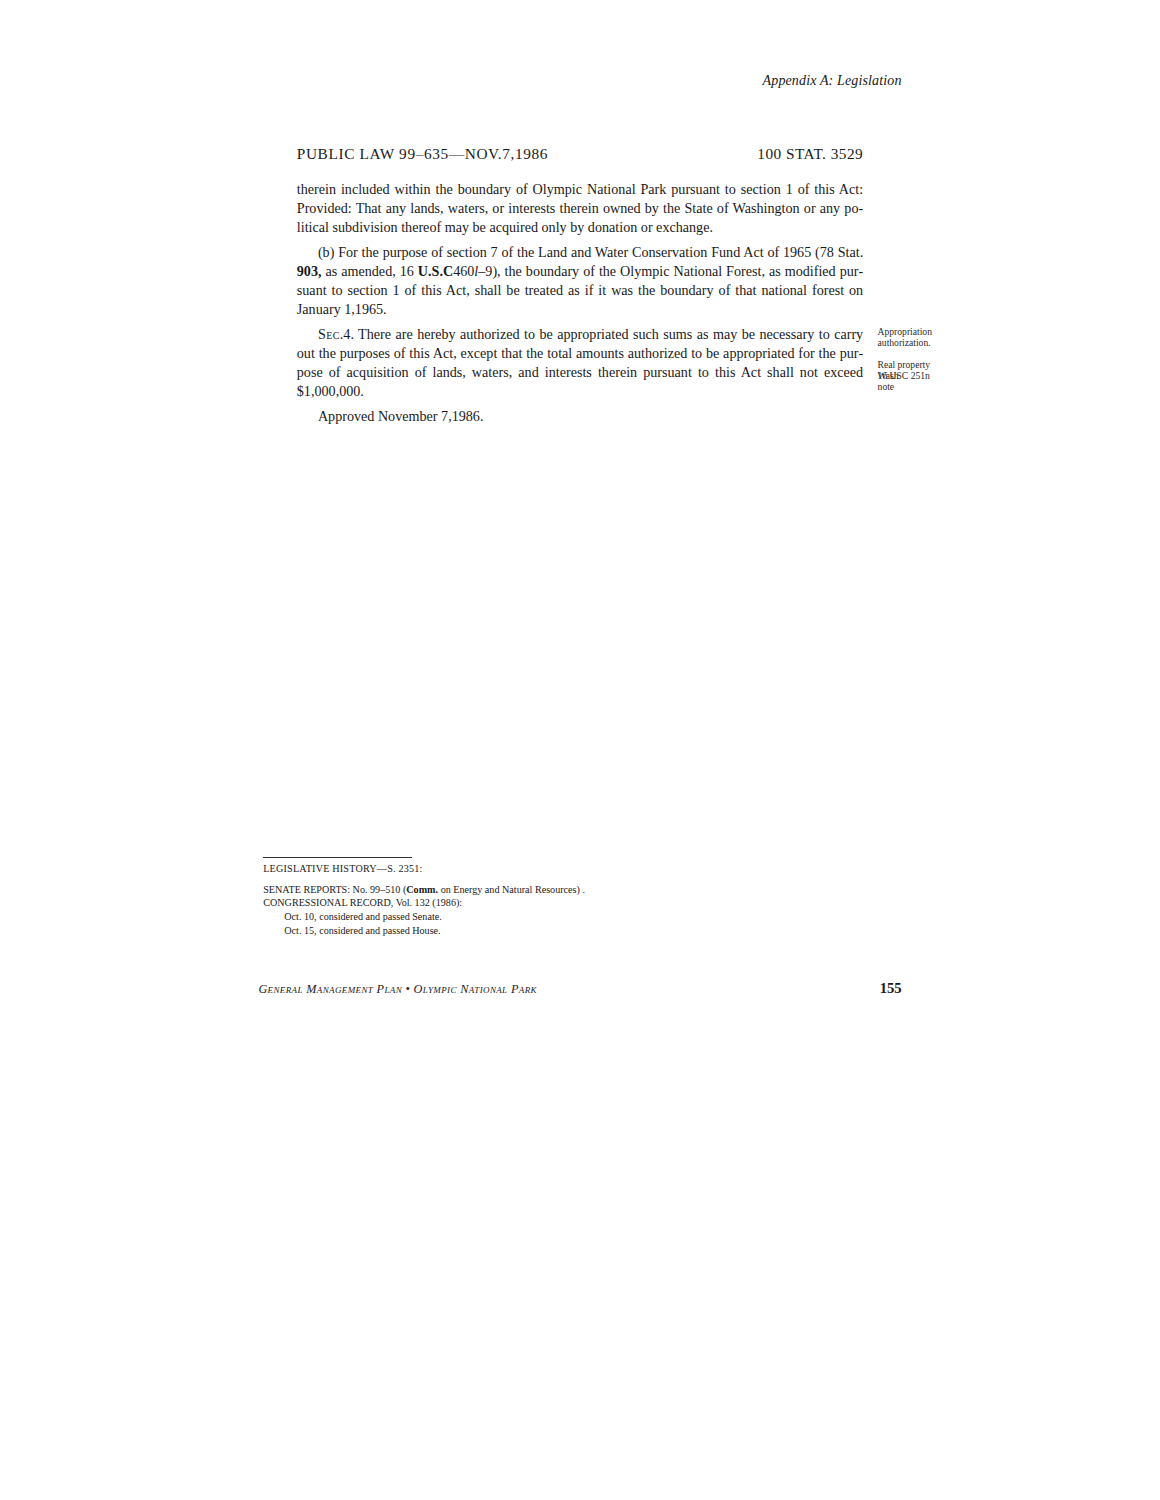Appendix A: Legislation
PUBLIC LAW 99–635—NOV.7,1986 100 STAT. 3529
therein included within the boundary of Olympic National Park pursuant to section 1 of this Act: Provided: That any lands, waters, or interests therein owned by the State of Washington or any political subdivision thereof may be acquired only by donation or exchange.
(b) For the purpose of section 7 of the Land and Water Conservation Fund Act of 1965 (78 Stat. 903, as amended, 16 U.S.C460l–9), the boundary of the Olympic National Forest, as modified pursuant to section 1 of this Act, shall be treated as if it was the boundary of that national forest on January 1,1965.
Sec.4. There are hereby authorized to be appropriated such sums as may be necessary to carry out the purposes of this Act, except that the total amounts authorized to be appropriated for the purpose of acquisition of lands, waters, and interests therein pursuant to this Act shall not exceed $1,000,000.
Approved November 7,1986.
Appropriation
authorization.
Real property
16 USC 251nWash
note
LEGISLATIVE HISTORY—S. 2351:
SENATE REPORTS: No. 99–510 (Comm. on Energy and Natural Resources) .
CONGRESSIONAL RECORD, Vol. 132 (1986):
Oct. 10, considered and passed Senate.
Oct. 15, considered and passed House.
General Management Plan • Olympic National Park
155